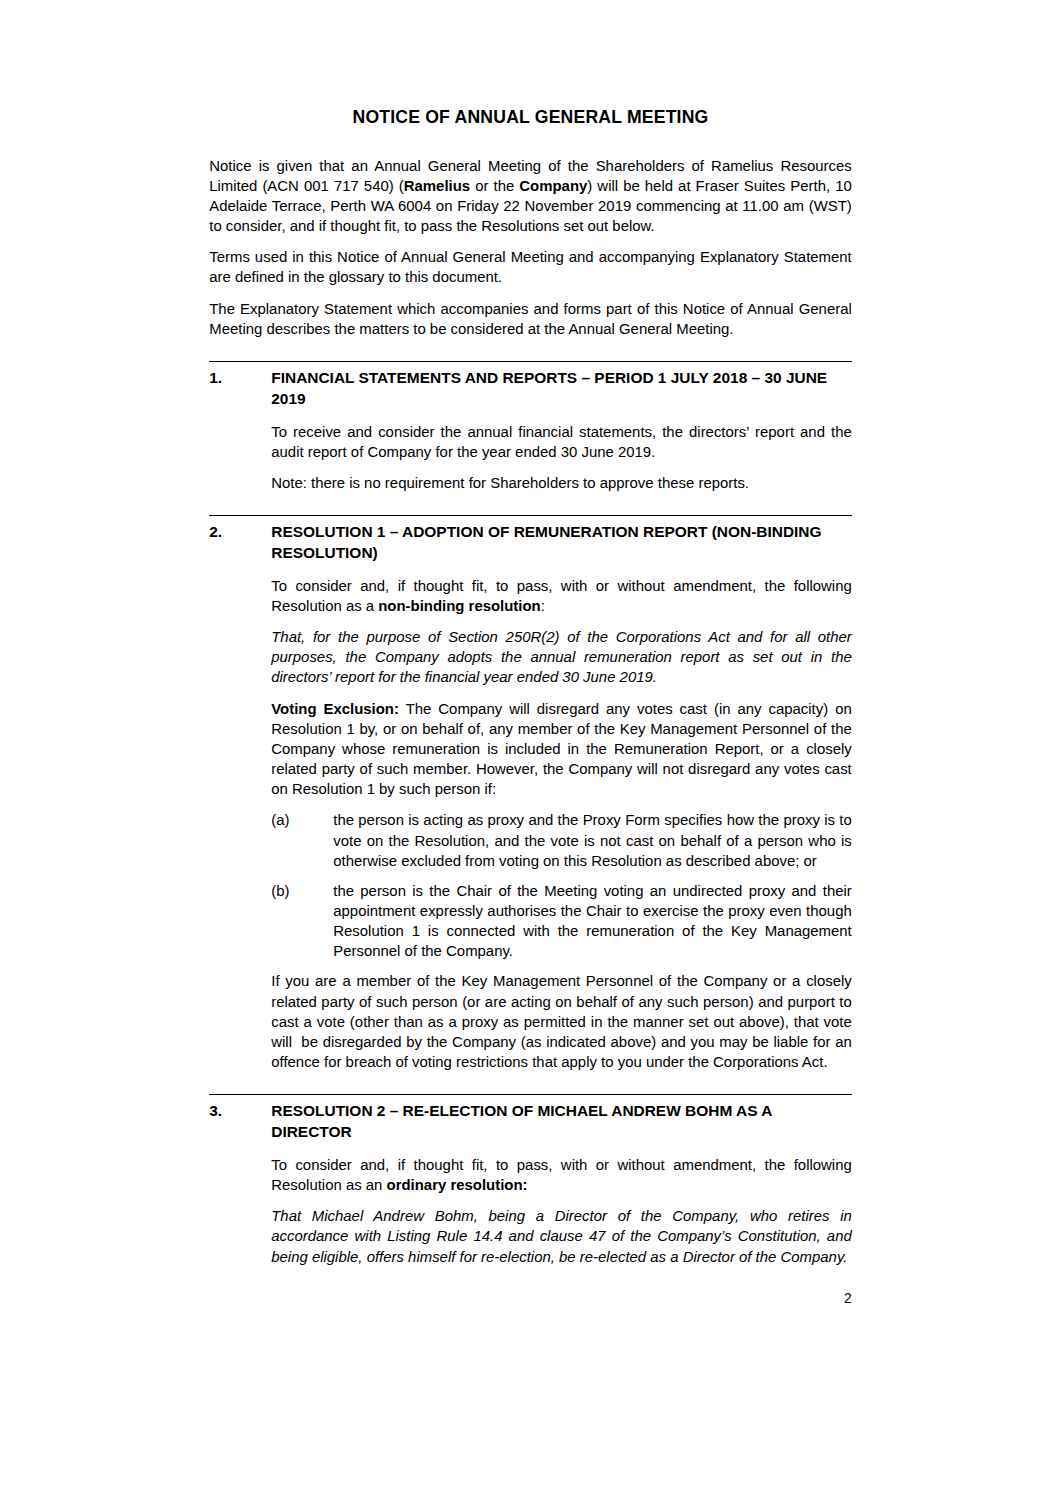NOTICE OF ANNUAL GENERAL MEETING
Notice is given that an Annual General Meeting of the Shareholders of Ramelius Resources Limited (ACN 001 717 540) (Ramelius or the Company) will be held at Fraser Suites Perth, 10 Adelaide Terrace, Perth WA 6004 on Friday 22 November 2019 commencing at 11.00 am (WST) to consider, and if thought fit, to pass the Resolutions set out below.
Terms used in this Notice of Annual General Meeting and accompanying Explanatory Statement are defined in the glossary to this document.
The Explanatory Statement which accompanies and forms part of this Notice of Annual General Meeting describes the matters to be considered at the Annual General Meeting.
1.
FINANCIAL STATEMENTS AND REPORTS – PERIOD 1 JULY 2018 – 30 JUNE 2019
To receive and consider the annual financial statements, the directors’ report and the audit report of Company for the year ended 30 June 2019.
Note: there is no requirement for Shareholders to approve these reports.
2.
RESOLUTION 1 – ADOPTION OF REMUNERATION REPORT (NON-BINDING RESOLUTION)
To consider and, if thought fit, to pass, with or without amendment, the following Resolution as a non-binding resolution:
That, for the purpose of Section 250R(2) of the Corporations Act and for all other purposes, the Company adopts the annual remuneration report as set out in the directors’ report for the financial year ended 30 June 2019.
Voting Exclusion: The Company will disregard any votes cast (in any capacity) on Resolution 1 by, or on behalf of, any member of the Key Management Personnel of the Company whose remuneration is included in the Remuneration Report, or a closely related party of such member. However, the Company will not disregard any votes cast on Resolution 1 by such person if:
(a)
the person is acting as proxy and the Proxy Form specifies how the proxy is to vote on the Resolution, and the vote is not cast on behalf of a person who is otherwise excluded from voting on this Resolution as described above; or
(b)
the person is the Chair of the Meeting voting an undirected proxy and their appointment expressly authorises the Chair to exercise the proxy even though Resolution 1 is connected with the remuneration of the Key Management Personnel of the Company.
If you are a member of the Key Management Personnel of the Company or a closely related party of such person (or are acting on behalf of any such person) and purport to cast a vote (other than as a proxy as permitted in the manner set out above), that vote will be disregarded by the Company (as indicated above) and you may be liable for an offence for breach of voting restrictions that apply to you under the Corporations Act.
3.
RESOLUTION 2 – RE-ELECTION OF MICHAEL ANDREW BOHM AS A DIRECTOR
To consider and, if thought fit, to pass, with or without amendment, the following Resolution as an ordinary resolution:
That Michael Andrew Bohm, being a Director of the Company, who retires in accordance with Listing Rule 14.4 and clause 47 of the Company’s Constitution, and being eligible, offers himself for re-election, be re-elected as a Director of the Company.
2